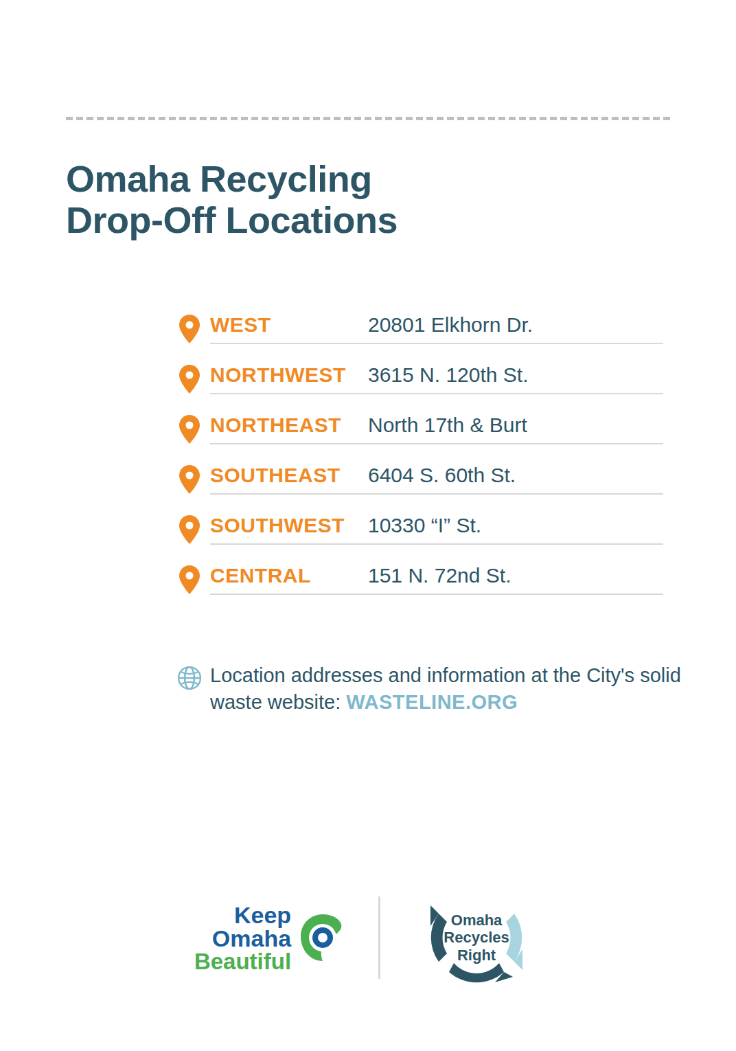Omaha Recycling
Drop-Off Locations
West 20801 Elkhorn Dr.
Northwest 3615 N. 120th St.
Northeast North 17th & Burt
Southeast 6404 S. 60th St.
Southwest 10330 “I” St.
Central 151 N. 72nd St.
Location addresses and information at the City's solid waste website: WASTELINE.ORG
Keep Omaha Beautiful
Omaha
Recycles
Right